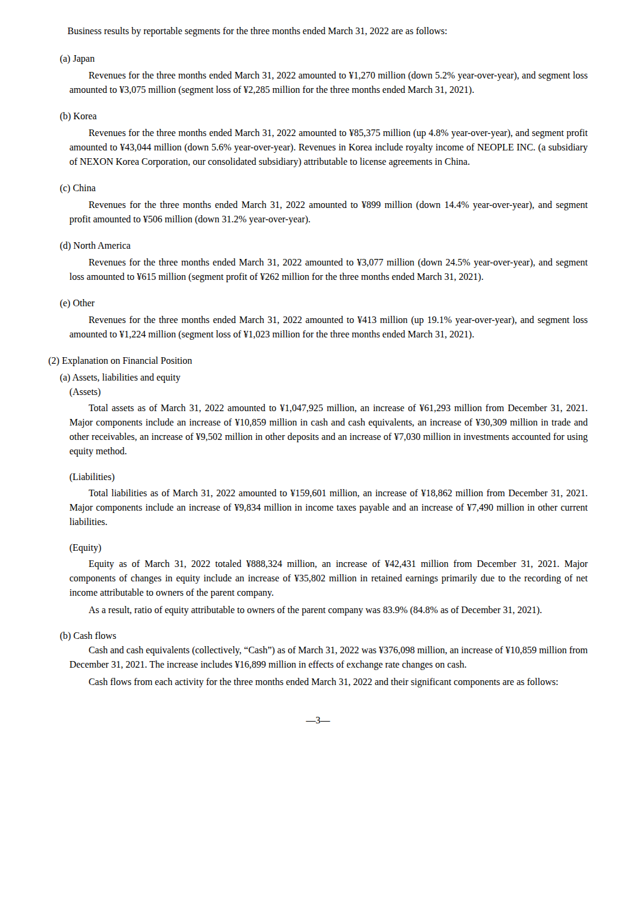Business results by reportable segments for the three months ended March 31, 2022 are as follows:
(a) Japan
Revenues for the three months ended March 31, 2022 amounted to ¥1,270 million (down 5.2% year-over-year), and segment loss amounted to ¥3,075 million (segment loss of ¥2,285 million for the three months ended March 31, 2021).
(b) Korea
Revenues for the three months ended March 31, 2022 amounted to ¥85,375 million (up 4.8% year-over-year), and segment profit amounted to ¥43,044 million (down 5.6% year-over-year). Revenues in Korea include royalty income of NEOPLE INC. (a subsidiary of NEXON Korea Corporation, our consolidated subsidiary) attributable to license agreements in China.
(c) China
Revenues for the three months ended March 31, 2022 amounted to ¥899 million (down 14.4% year-over-year), and segment profit amounted to ¥506 million (down 31.2% year-over-year).
(d) North America
Revenues for the three months ended March 31, 2022 amounted to ¥3,077 million (down 24.5% year-over-year), and segment loss amounted to ¥615 million (segment profit of ¥262 million for the three months ended March 31, 2021).
(e) Other
Revenues for the three months ended March 31, 2022 amounted to ¥413 million (up 19.1% year-over-year), and segment loss amounted to ¥1,224 million (segment loss of ¥1,023 million for the three months ended March 31, 2021).
(2) Explanation on Financial Position
(a) Assets, liabilities and equity
(Assets)
Total assets as of March 31, 2022 amounted to ¥1,047,925 million, an increase of ¥61,293 million from December 31, 2021. Major components include an increase of ¥10,859 million in cash and cash equivalents, an increase of ¥30,309 million in trade and other receivables, an increase of ¥9,502 million in other deposits and an increase of ¥7,030 million in investments accounted for using equity method.
(Liabilities)
Total liabilities as of March 31, 2022 amounted to ¥159,601 million, an increase of ¥18,862 million from December 31, 2021. Major components include an increase of ¥9,834 million in income taxes payable and an increase of ¥7,490 million in other current liabilities.
(Equity)
Equity as of March 31, 2022 totaled ¥888,324 million, an increase of ¥42,431 million from December 31, 2021. Major components of changes in equity include an increase of ¥35,802 million in retained earnings primarily due to the recording of net income attributable to owners of the parent company.
As a result, ratio of equity attributable to owners of the parent company was 83.9% (84.8% as of December 31, 2021).
(b) Cash flows
Cash and cash equivalents (collectively, “Cash”) as of March 31, 2022 was ¥376,098 million, an increase of ¥10,859 million from December 31, 2021. The increase includes ¥16,899 million in effects of exchange rate changes on cash.
Cash flows from each activity for the three months ended March 31, 2022 and their significant components are as follows:
—3—